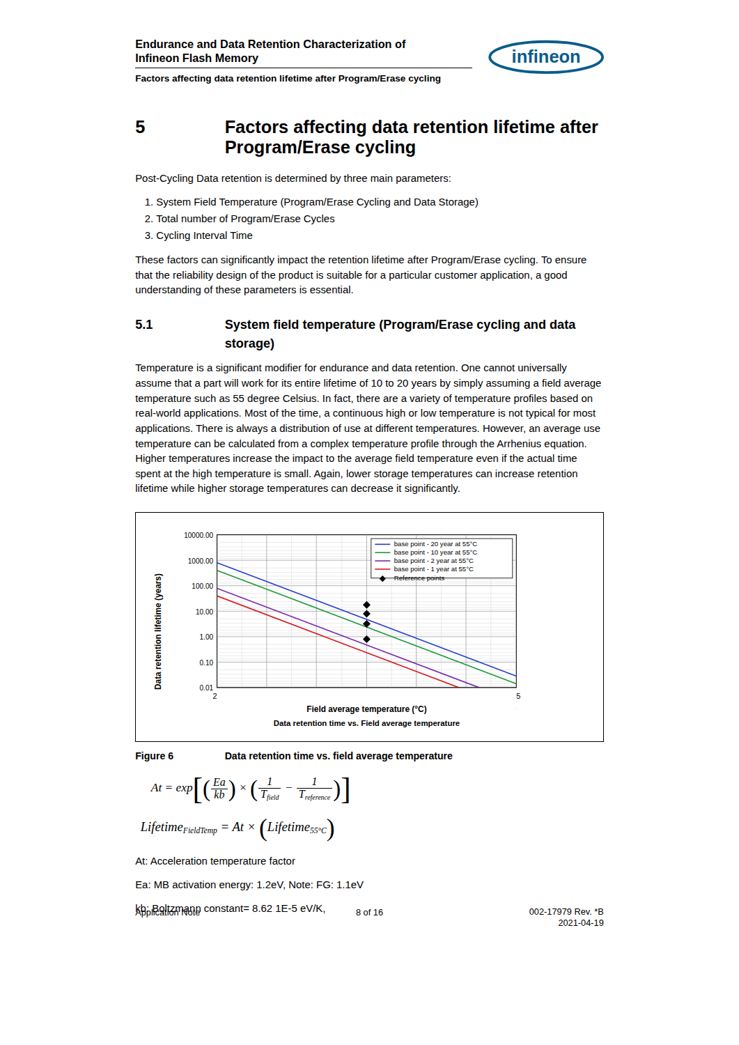Endurance and Data Retention Characterization of Infineon Flash Memory
Factors affecting data retention lifetime after Program/Erase cycling
infineon
5 Factors affecting data retention lifetime after Program/Erase cycling
Post-Cycling Data retention is determined by three main parameters:
System Field Temperature (Program/Erase Cycling and Data Storage)
Total number of Program/Erase Cycles
Cycling Interval Time
These factors can significantly impact the retention lifetime after Program/Erase cycling. To ensure that the reliability design of the product is suitable for a particular customer application, a good understanding of these parameters is essential.
5.1 System field temperature (Program/Erase cycling and data storage)
Temperature is a significant modifier for endurance and data retention. One cannot universally assume that a part will work for its entire lifetime of 10 to 20 years by simply assuming a field average temperature such as 55 degree Celsius. In fact, there are a variety of temperature profiles based on real-world applications. Most of the time, a continuous high or low temperature is not typical for most applications. There is always a distribution of use at different temperatures. However, an average use temperature can be calculated from a complex temperature profile through the Arrhenius equation. Higher temperatures increase the impact to the average field temperature even if the actual time spent at the high temperature is small. Again, lower storage temperatures can increase retention lifetime while higher storage temperatures can decrease it significantly.
Data retention lifetime (years) 10000.00 1000.00 100.00 10.00 1.00 0.10 0.01 25 35 45 55 65 75 85 base point - 20 year at 55°C base point - 10 year at 55°C base point - 2 year at 55°C base point - 1 year at 55°C Reference points Field average temperature (°C) Data retention time vs. Field average temperature
Figure 6 Data retention time vs. field average temperature
At = exp[(Ea kb) × (1 Tfield − 1 Treference)]
LifetimeFieldTemp = At × (Lifetime55°C)
At: Acceleration temperature factor
Ea: MB activation energy: 1.2eV, Note: FG: 1.1eV
kb: Boltzmann constant= 8.62 1E-5 eV/K,
Application Note
8 of 16
002-17979 Rev. *B
2021-04-19